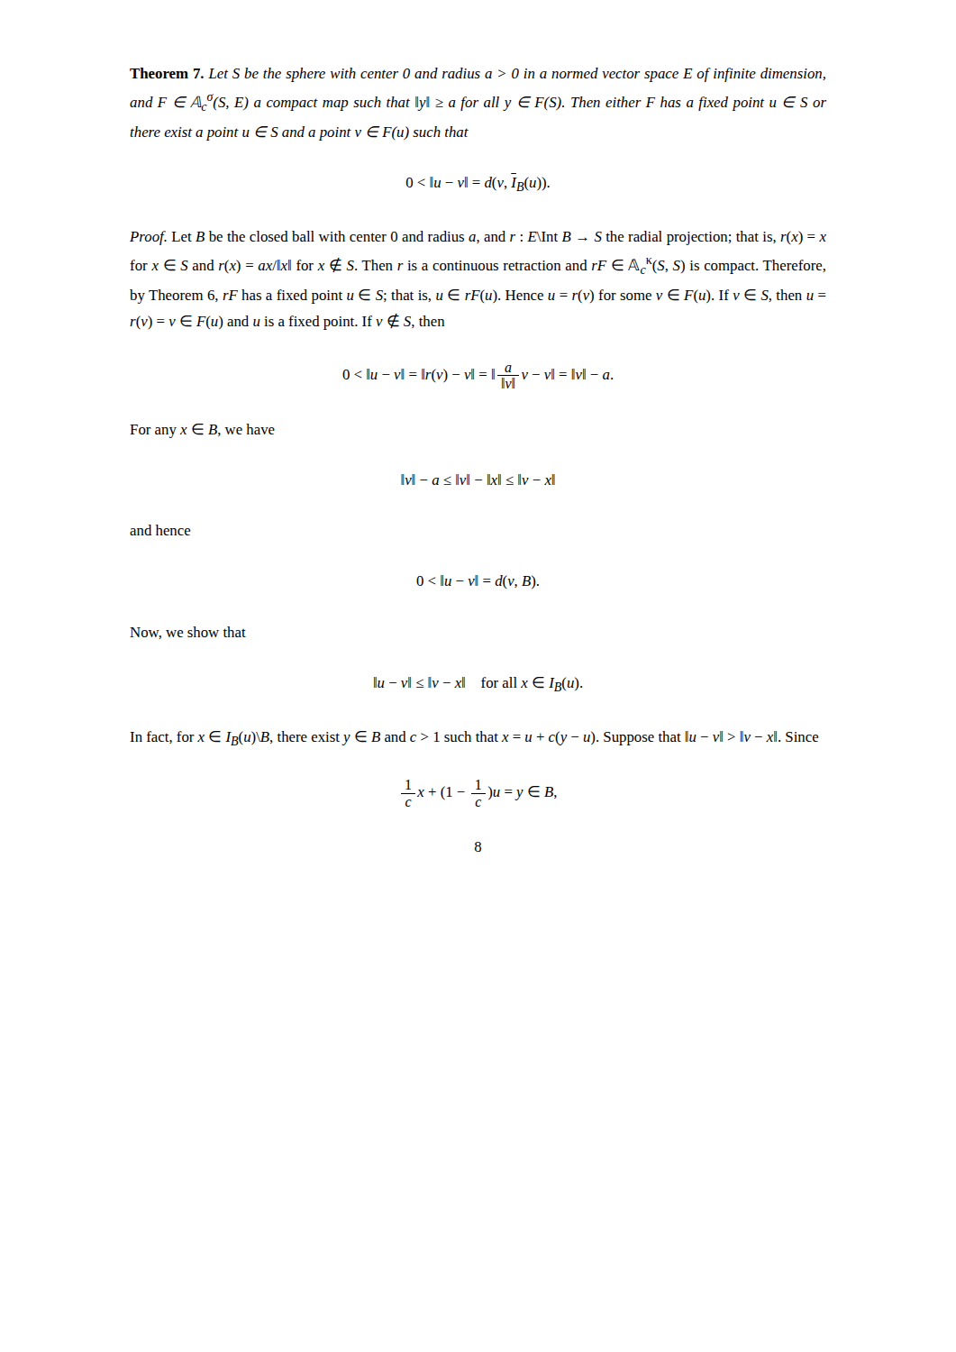Theorem 7. Let S be the sphere with center 0 and radius a > 0 in a normed vector space E of infinite dimension, and F ∈ 𝔸cσ(S, E) a compact map such that ‖y‖ ≥ a for all y ∈ F(S). Then either F has a fixed point u ∈ S or there exist a point u ∈ S and a point v ∈ F(u) such that
0 < ‖u − v‖ = d(v, IB(u)).
Proof. Let B be the closed ball with center 0 and radius a, and r : E\Int B → S the radial projection; that is, r(x) = x for x ∈ S and r(x) = ax/‖x‖ for x ∉ S. Then r is a continuous retraction and rF ∈ 𝔸cκ(S, S) is compact. Therefore, by Theorem 6, rF has a fixed point u ∈ S; that is, u ∈ rF(u). Hence u = r(v) for some v ∈ F(u). If v ∈ S, then u = r(v) = v ∈ F(u) and u is a fixed point. If v ∉ S, then
0 < ‖u − v‖ = ‖r(v) − v‖ = ‖a‖v‖v − v‖ = ‖v‖ − a.
For any x ∈ B, we have
‖v‖ − a ≤ ‖v‖ − ‖x‖ ≤ ‖v − x‖
and hence
0 < ‖u − v‖ = d(v, B).
Now, we show that
‖u − v‖ ≤ ‖v − x‖ for all x ∈ IB(u).
In fact, for x ∈ IB(u)\B, there exist y ∈ B and c > 1 such that x = u + c(y − u). Suppose that ‖u − v‖ > ‖v − x‖. Since
1 c x + (1 − 1 c)u = y ∈ B,
8